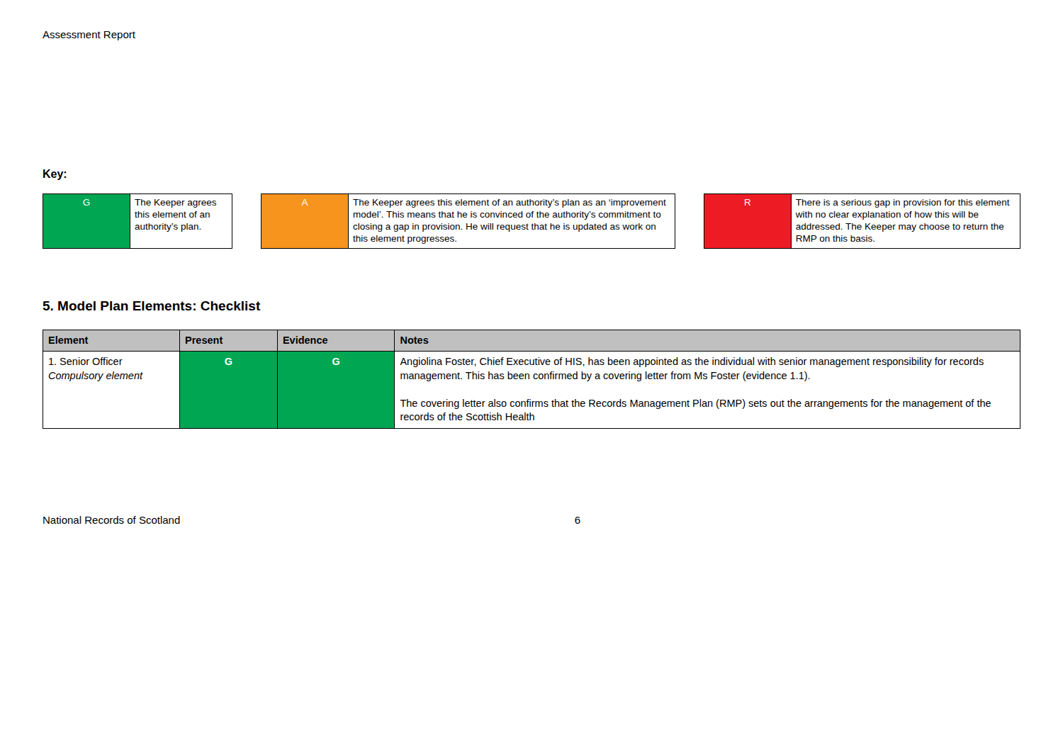Assessment Report
Key:
| G | The Keeper agrees this element of an authority’s plan. | | A | The Keeper agrees this element of an authority’s plan as an ‘improvement model’. This means that he is convinced of the authority’s commitment to closing a gap in provision. He will request that he is updated as work on this element progresses. | | R | There is a serious gap in provision for this element with no clear explanation of how this will be addressed. The Keeper may choose to return the RMP on this basis. |
5. Model Plan Elements: Checklist
| Element | Present | Evidence | Notes |
| --- | --- | --- | --- |
| 1. Senior Officer Compulsory element | G | G | Angiolina Foster, Chief Executive of HIS, has been appointed as the individual with senior management responsibility for records management. This has been confirmed by a covering letter from Ms Foster (evidence 1.1). The covering letter also confirms that the Records Management Plan (RMP) sets out the arrangements for the management of the records of the Scottish Health |
National Records of Scotland 6